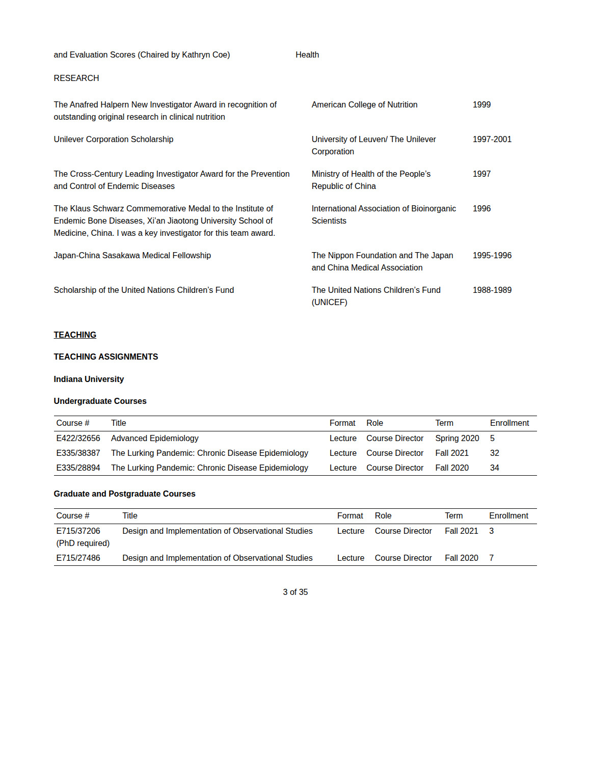and Evaluation Scores (Chaired by Kathryn Coe)
Health
RESEARCH
| The Anafred Halpern New Investigator Award in recognition of outstanding original research in clinical nutrition | American College of Nutrition | 1999 |
| Unilever Corporation Scholarship | University of Leuven/ The Unilever Corporation | 1997-2001 |
| The Cross-Century Leading Investigator Award for the Prevention and Control of Endemic Diseases | Ministry of Health of the People’s Republic of China | 1997 |
| The Klaus Schwarz Commemorative Medal to the Institute of Endemic Bone Diseases, Xi’an Jiaotong University School of Medicine, China. I was a key investigator for this team award. | International Association of Bioinorganic Scientists | 1996 |
| Japan-China Sasakawa Medical Fellowship | The Nippon Foundation and The Japan and China Medical Association | 1995-1996 |
| Scholarship of the United Nations Children’s Fund | The United Nations Children’s Fund (UNICEF) | 1988-1989 |
TEACHING
TEACHING ASSIGNMENTS
Indiana University
Undergraduate Courses
| Course # | Title | Format | Role | Term | Enrollment |
| --- | --- | --- | --- | --- | --- |
| E422/32656 | Advanced Epidemiology | Lecture | Course Director | Spring 2020 | 5 |
| E335/38387 | The Lurking Pandemic: Chronic Disease Epidemiology | Lecture | Course Director | Fall 2021 | 32 |
| E335/28894 | The Lurking Pandemic: Chronic Disease Epidemiology | Lecture | Course Director | Fall 2020 | 34 |
Graduate and Postgraduate Courses
| Course # | Title | Format | Role | Term | Enrollment |
| --- | --- | --- | --- | --- | --- |
| E715/37206 (PhD required) | Design and Implementation of Observational Studies | Lecture | Course Director | Fall 2021 | 3 |
| E715/27486 | Design and Implementation of Observational Studies | Lecture | Course Director | Fall 2020 | 7 |
3 of 35